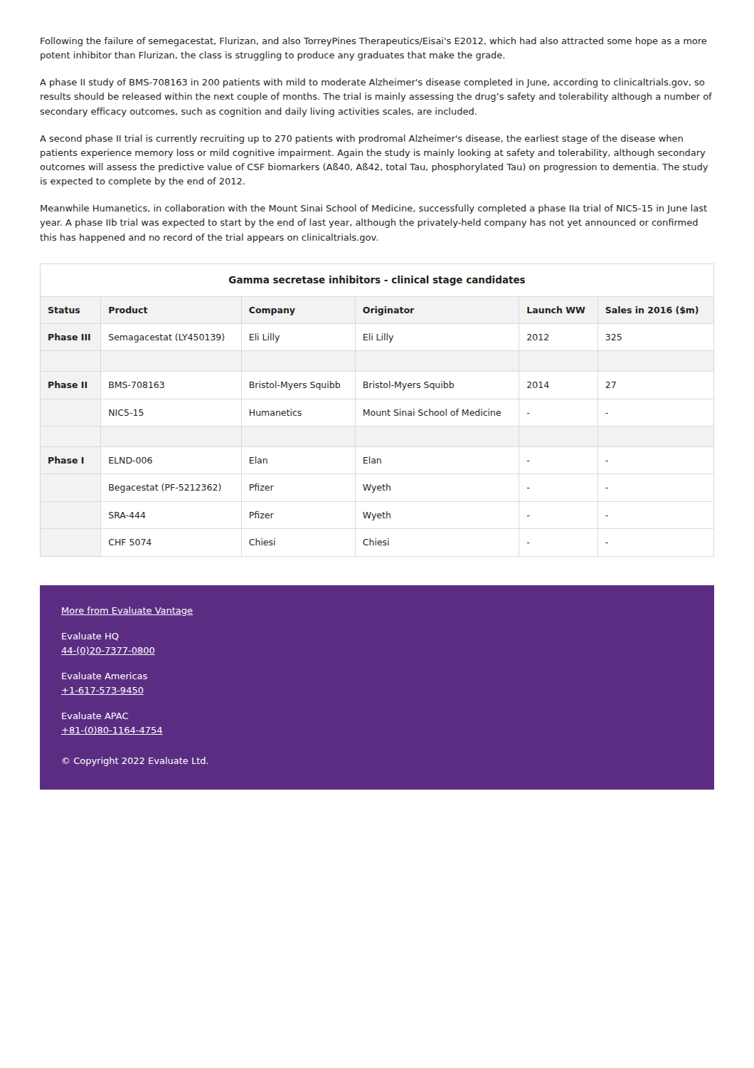Following the failure of semegacestat, Flurizan, and also TorreyPines Therapeutics/Eisai's E2012, which had also attracted some hope as a more potent inhibitor than Flurizan, the class is struggling to produce any graduates that make the grade.
A phase II study of BMS-708163 in 200 patients with mild to moderate Alzheimer's disease completed in June, according to clinicaltrials.gov, so results should be released within the next couple of months. The trial is mainly assessing the drug’s safety and tolerability although a number of secondary efficacy outcomes, such as cognition and daily living activities scales, are included.
A second phase II trial is currently recruiting up to 270 patients with prodromal Alzheimer's disease, the earliest stage of the disease when patients experience memory loss or mild cognitive impairment. Again the study is mainly looking at safety and tolerability, although secondary outcomes will assess the predictive value of CSF biomarkers (Aß40, Aß42, total Tau, phosphorylated Tau) on progression to dementia. The study is expected to complete by the end of 2012.
Meanwhile Humanetics, in collaboration with the Mount Sinai School of Medicine, successfully completed a phase IIa trial of NIC5-15 in June last year. A phase IIb trial was expected to start by the end of last year, although the privately-held company has not yet announced or confirmed this has happened and no record of the trial appears on clinicaltrials.gov.
Gamma secretase inhibitors - clinical stage candidates
| Status | Product | Company | Originator | Launch WW | Sales in 2016 ($m) |
| --- | --- | --- | --- | --- | --- |
| Phase III | Semagacestat (LY450139) | Eli Lilly | Eli Lilly | 2012 | 325 |
| Phase II | BMS-708163 | Bristol-Myers Squibb | Bristol-Myers Squibb | 2014 | 27 |
| | NIC5-15 | Humanetics | Mount Sinai School of Medicine | - | - |
| Phase I | ELND-006 | Elan | Elan | - | - |
| | Begacestat (PF-5212362) | Pfizer | Wyeth | - | - |
| | SRA-444 | Pfizer | Wyeth | - | - |
| | CHF 5074 | Chiesi | Chiesi | - | - |
More from Evaluate Vantage
Evaluate HQ 44-(0)20-7377-0800
Evaluate Americas+1-617-573-9450
Evaluate APAC+81-(0)80-1164-4754
© Copyright 2022 Evaluate Ltd.